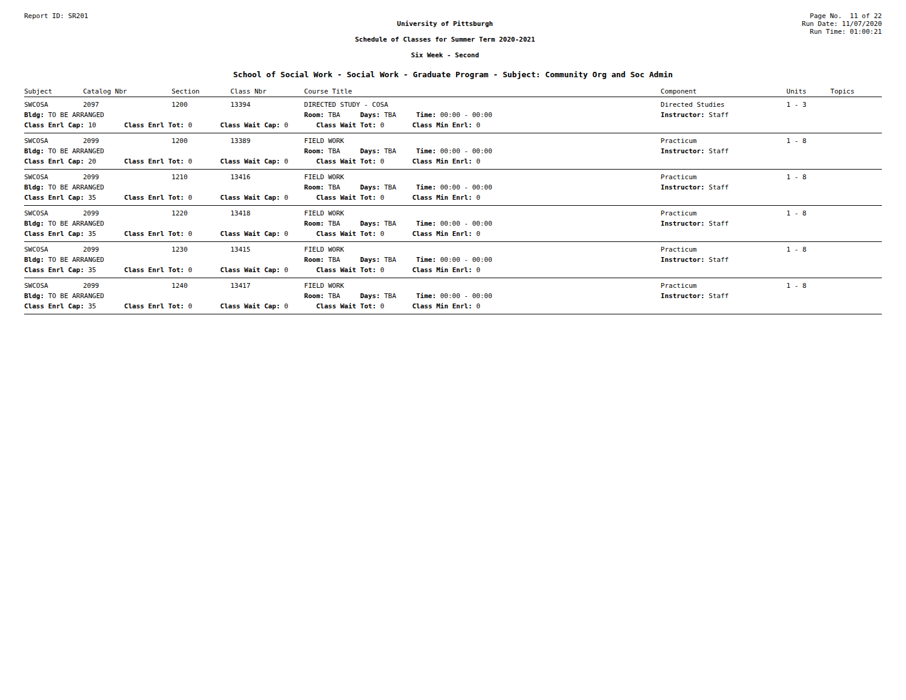Report ID: SR201
University of Pittsburgh
Schedule of Classes for Summer Term 2020-2021
Six Week - Second
Page No. 11 of 22 Run Date: 11/07/2020 Run Time: 01:00:21
School of Social Work - Social Work - Graduate Program - Subject: Community Org and Soc Admin
| Subject | Catalog Nbr | Section | Class Nbr | Course Title | Component | Units | Topics |
| --- | --- | --- | --- | --- | --- | --- | --- |
| SWCOSA | 2097 | 1200 | 13394 | DIRECTED STUDY - COSA | Directed Studies | 1 - 3 | |
| Bldg: TO BE ARRANGED | Room: TBA Days: TBA Time: 00:00 - 00:00 | Instructor: Staff |
| Class Enrl Cap: 10 Class Enrl Tot: 0 Class Wait Cap: 0 Class Wait Tot: 0 Class Min Enrl: 0 |
| SWCOSA | 2099 | 1200 | 13389 | FIELD WORK | Practicum | 1 - 8 | |
| Bldg: TO BE ARRANGED | Room: TBA Days: TBA Time: 00:00 - 00:00 | Instructor: Staff |
| Class Enrl Cap: 20 Class Enrl Tot: 0 Class Wait Cap: 0 Class Wait Tot: 0 Class Min Enrl: 0 |
| SWCOSA | 2099 | 1210 | 13416 | FIELD WORK | Practicum | 1 - 8 | |
| Bldg: TO BE ARRANGED | Room: TBA Days: TBA Time: 00:00 - 00:00 | Instructor: Staff |
| Class Enrl Cap: 35 Class Enrl Tot: 0 Class Wait Cap: 0 Class Wait Tot: 0 Class Min Enrl: 0 |
| SWCOSA | 2099 | 1220 | 13418 | FIELD WORK | Practicum | 1 - 8 | |
| Bldg: TO BE ARRANGED | Room: TBA Days: TBA Time: 00:00 - 00:00 | Instructor: Staff |
| Class Enrl Cap: 35 Class Enrl Tot: 0 Class Wait Cap: 0 Class Wait Tot: 0 Class Min Enrl: 0 |
| SWCOSA | 2099 | 1230 | 13415 | FIELD WORK | Practicum | 1 - 8 | |
| Bldg: TO BE ARRANGED | Room: TBA Days: TBA Time: 00:00 - 00:00 | Instructor: Staff |
| Class Enrl Cap: 35 Class Enrl Tot: 0 Class Wait Cap: 0 Class Wait Tot: 0 Class Min Enrl: 0 |
| SWCOSA | 2099 | 1240 | 13417 | FIELD WORK | Practicum | 1 - 8 | |
| Bldg: TO BE ARRANGED | Room: TBA Days: TBA Time: 00:00 - 00:00 | Instructor: Staff |
| Class Enrl Cap: 35 Class Enrl Tot: 0 Class Wait Cap: 0 Class Wait Tot: 0 Class Min Enrl: 0 |